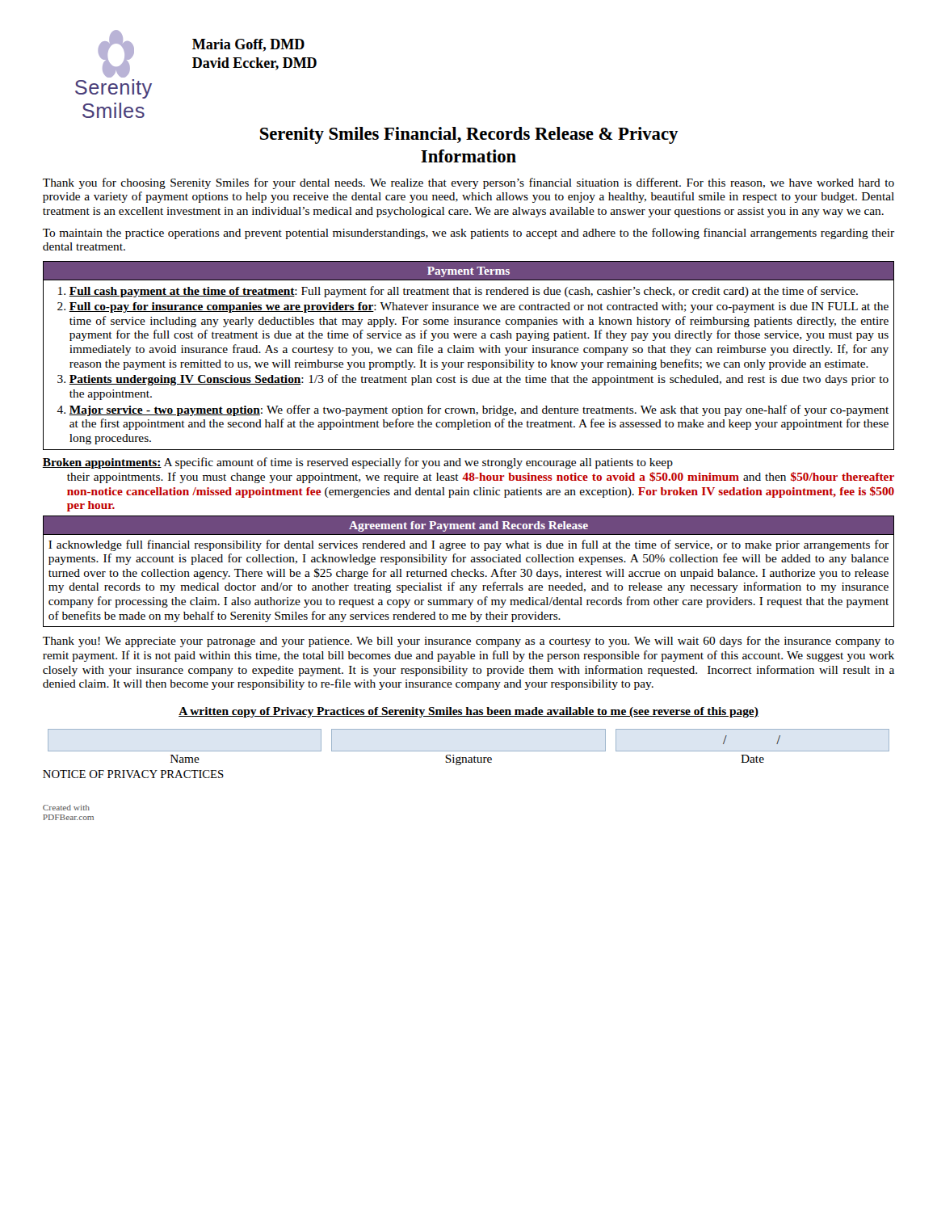✿
Serenity Smiles
Maria Goff, DMD
David Eccker, DMD
Serenity Smiles Financial, Records Release & Privacy
Information
Thank you for choosing Serenity Smiles for your dental needs. We realize that every person’s financial situation is different. For this reason, we have worked hard to provide a variety of payment options to help you receive the dental care you need, which allows you to enjoy a healthy, beautiful smile in respect to your budget. Dental treatment is an excellent investment in an individual’s medical and psychological care. We are always available to answer your questions or assist you in any way we can.
To maintain the practice operations and prevent potential misunderstandings, we ask patients to accept and adhere to the following financial arrangements regarding their dental treatment.
Payment Terms
Full cash payment at the time of treatment: Full payment for all treatment that is rendered is due (cash, cashier’s check, or credit card) at the time of service.
Full co-pay for insurance companies we are providers for: Whatever insurance we are contracted or not contracted with; your co-payment is due IN FULL at the time of service including any yearly deductibles that may apply. For some insurance companies with a known history of reimbursing patients directly, the entire payment for the full cost of treatment is due at the time of service as if you were a cash paying patient. If they pay you directly for those service, you must pay us immediately to avoid insurance fraud. As a courtesy to you, we can file a claim with your insurance company so that they can reimburse you directly. If, for any reason the payment is remitted to us, we will reimburse you promptly. It is your responsibility to know your remaining benefits; we can only provide an estimate.
Patients undergoing IV Conscious Sedation: 1/3 of the treatment plan cost is due at the time that the appointment is scheduled, and rest is due two days prior to the appointment.
Major service - two payment option: We offer a two-payment option for crown, bridge, and denture treatments. We ask that you pay one-half of your co-payment at the first appointment and the second half at the appointment before the completion of the treatment. A fee is assessed to make and keep your appointment for these long procedures.
Broken appointments: A specific amount of time is reserved especially for you and we strongly encourage all patients to keep their appointments. If you must change your appointment, we require at least 48-hour business notice to avoid a $50.00 minimum and then $50/hour thereafter non-notice cancellation /missed appointment fee (emergencies and dental pain clinic patients are an exception). For broken IV sedation appointment, fee is $500 per hour.
Agreement for Payment and Records Release
I acknowledge full financial responsibility for dental services rendered and I agree to pay what is due in full at the time of service, or to make prior arrangements for payments. If my account is placed for collection, I acknowledge responsibility for associated collection expenses. A 50% collection fee will be added to any balance turned over to the collection agency. There will be a $25 charge for all returned checks. After 30 days, interest will accrue on unpaid balance. I authorize you to release my dental records to my medical doctor and/or to another treating specialist if any referrals are needed, and to release any necessary information to my insurance company for processing the claim. I also authorize you to request a copy or summary of my medical/dental records from other care providers. I request that the payment of benefits be made on my behalf to Serenity Smiles for any services rendered to me by their providers.
Thank you! We appreciate your patronage and your patience. We bill your insurance company as a courtesy to you. We will wait 60 days for the insurance company to remit payment. If it is not paid within this time, the total bill becomes due and payable in full by the person responsible for payment of this account. We suggest you work closely with your insurance company to expedite payment. It is your responsibility to provide them with information requested. Incorrect information will result in a denied claim. It will then become your responsibility to re-file with your insurance company and your responsibility to pay.
A written copy of Privacy Practices of Serenity Smiles has been made available to me (see reverse of this page)
| | | / / |
| Name | Signature | Date |
NOTICE OF PRIVACY PRACTICES
Created with
PDFBear.com